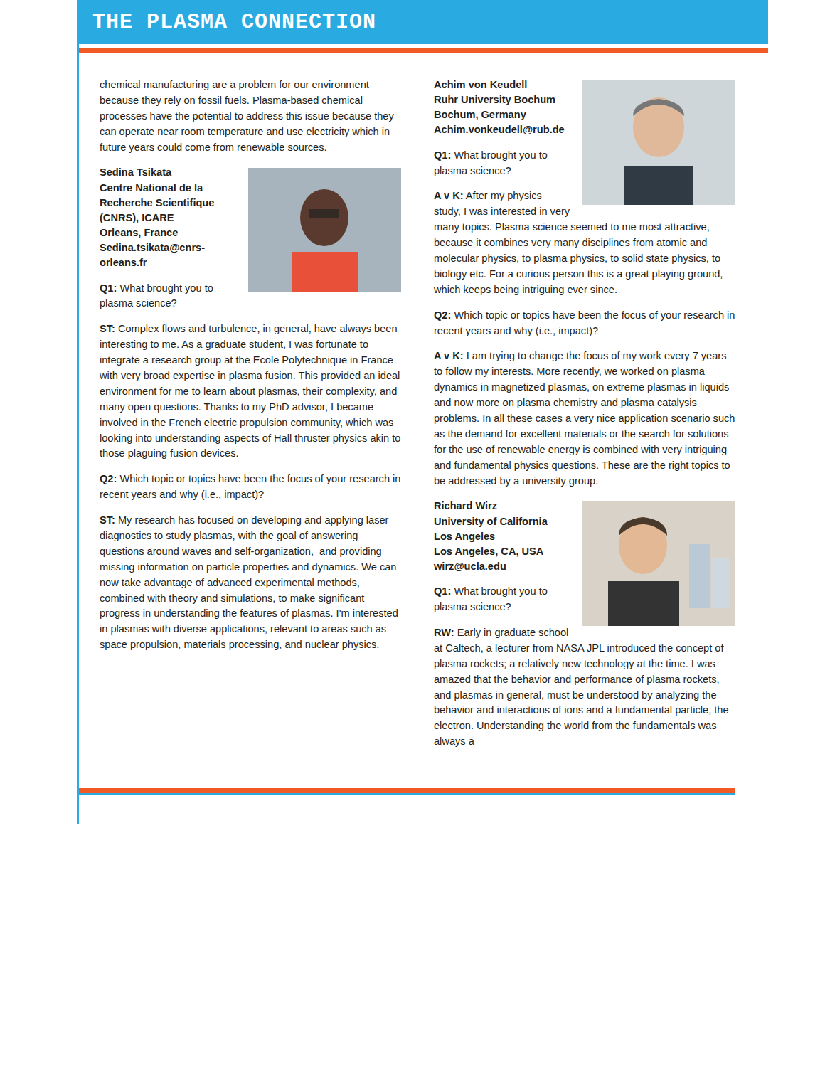The Plasma Connection
chemical manufacturing are a problem for our environment because they rely on fossil fuels. Plasma-based chemical processes have the potential to address this issue because they can operate near room temperature and use electricity which in future years could come from renewable sources.
Sedina Tsikata
Centre National de la
Recherche Scientifique
(CNRS), ICARE
Orleans, France
Sedina.tsikata@cnrs-orleans.fr
Q1: What brought you to plasma science?
ST: Complex flows and turbulence, in general, have always been interesting to me. As a graduate student, I was fortunate to integrate a research group at the Ecole Polytechnique in France with very broad expertise in plasma fusion. This provided an ideal environment for me to learn about plasmas, their complexity, and many open questions. Thanks to my PhD advisor, I became involved in the French electric propulsion community, which was looking into understanding aspects of Hall thruster physics akin to those plaguing fusion devices.
Q2: Which topic or topics have been the focus of your research in recent years and why (i.e., impact)?
ST: My research has focused on developing and applying laser diagnostics to study plasmas, with the goal of answering questions around waves and self-organization, and providing missing information on particle properties and dynamics. We can now take advantage of advanced experimental methods, combined with theory and simulations, to make significant progress in understanding the features of plasmas. I'm interested in plasmas with diverse applications, relevant to areas such as space propulsion, materials processing, and nuclear physics.
Achim von Keudell
Ruhr University Bochum
Bochum, Germany
Achim.vonkeudell@rub.de
Q1: What brought you to plasma science?
A v K: After my physics study, I was interested in very many topics. Plasma science seemed to me most attractive, because it combines very many disciplines from atomic and molecular physics, to plasma physics, to solid state physics, to biology etc. For a curious person this is a great playing ground, which keeps being intriguing ever since.
Q2: Which topic or topics have been the focus of your research in recent years and why (i.e., impact)?
A v K: I am trying to change the focus of my work every 7 years to follow my interests. More recently, we worked on plasma dynamics in magnetized plasmas, on extreme plasmas in liquids and now more on plasma chemistry and plasma catalysis problems. In all these cases a very nice application scenario such as the demand for excellent materials or the search for solutions for the use of renewable energy is combined with very intriguing and fundamental physics questions. These are the right topics to be addressed by a university group.
Richard Wirz
University of California
Los Angeles
Los Angeles, CA, USA
wirz@ucla.edu
Q1: What brought you to plasma science?
RW: Early in graduate school at Caltech, a lecturer from NASA JPL introduced the concept of plasma rockets; a relatively new technology at the time. I was amazed that the behavior and performance of plasma rockets, and plasmas in general, must be understood by analyzing the behavior and interactions of ions and a fundamental particle, the electron. Understanding the world from the fundamentals was always a